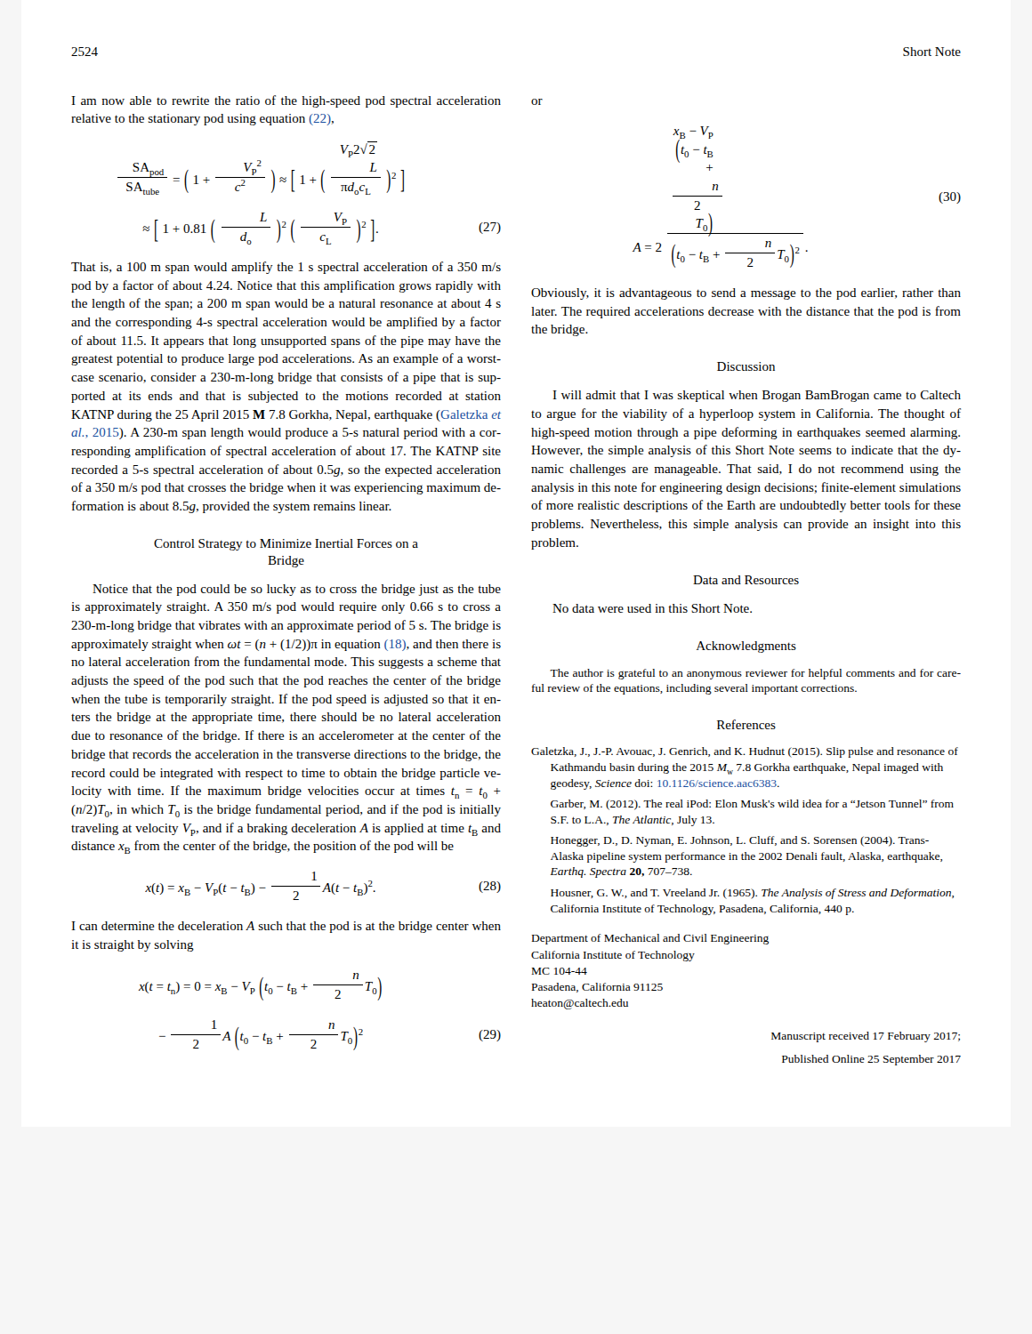2524 Short Note
I am now able to rewrite the ratio of the high-speed pod spectral acceleration relative to the stationary pod using equation (22),
SApod SAtube = ( 1 + VP2 c2 ) ≈ [ 1 + ( VP2√2 L πdocL )2 ]
≈ [ 1 + 0.81 ( Ldo )2 ( VP cL )2 ].
(27)
That is, a 100 m span would amplify the 1 s spectral acceleration of a 350 m/s pod by a factor of about 4.24. Notice that this amplification grows rapidly with the length of the span; a 200 m span would be a natural resonance at about 4 s and the corresponding 4-s spectral acceleration would be amplified by a factor of about 11.5. It appears that long unsupported spans of the pipe may have the greatest potential to produce large pod accelerations. As an example of a worst-case scenario, consider a 230-m-long bridge that consists of a pipe that is supported at its ends and that is subjected to the motions recorded at station KATNP during the 25 April 2015 M 7.8 Gorkha, Nepal, earthquake (Galetzka et al., 2015). A 230-m span length would produce a 5-s natural period with a corresponding amplification of spectral acceleration of about 17. The KATNP site recorded a 5-s spectral acceleration of about 0.5g, so the expected acceleration of a 350 m/s pod that crosses the bridge when it was experiencing maximum deformation is about 8.5g, provided the system remains linear.
Control Strategy to Minimize Inertial Forces on a
Bridge
Notice that the pod could be so lucky as to cross the bridge just as the tube is approximately straight. A 350 m/s pod would require only 0.66 s to cross a 230-m-long bridge that vibrates with an approximate period of 5 s. The bridge is approximately straight when ωt = (n + (1/2))π in equation (18), and then there is no lateral acceleration from the fundamental mode. This suggests a scheme that adjusts the speed of the pod such that the pod reaches the center of the bridge when the tube is temporarily straight. If the pod speed is adjusted so that it enters the bridge at the appropriate time, there should be no lateral acceleration due to resonance of the bridge. If there is an accelerometer at the center of the bridge that records the acceleration in the transverse directions to the bridge, the record could be integrated with respect to time to obtain the bridge particle velocity with time. If the maximum bridge velocities occur at times tn = t0 + (n/2)T0, in which T0 is the bridge fundamental period, and if the pod is initially traveling at velocity VP, and if a braking deceleration A is applied at time tB and distance xB from the center of the bridge, the position of the pod will be
x(t) = xB − VP(t − tB) − 12 A(t − tB)2.
(28)
I can determine the deceleration A such that the pod is at the bridge center when it is straight by solving
x(t = tn) = 0 = xB − VP (t0 − tB + n 2 T0)
− 12 A (t0 − tB + n 2 T0)2
(29)
or
A = 2 xB − VP(t0 − tB + n 2 T0) (t0 − tB + n 2 T0)2 .
(30)
Obviously, it is advantageous to send a message to the pod earlier, rather than later. The required accelerations decrease with the distance that the pod is from the bridge.
Discussion
I will admit that I was skeptical when Brogan BamBrogan came to Caltech to argue for the viability of a hyperloop system in California. The thought of high-speed motion through a pipe deforming in earthquakes seemed alarming. However, the simple analysis of this Short Note seems to indicate that the dynamic challenges are manageable. That said, I do not recommend using the analysis in this note for engineering design decisions; finite-element simulations of more realistic descriptions of the Earth are undoubtedly better tools for these problems. Nevertheless, this simple analysis can provide an insight into this problem.
Data and Resources
No data were used in this Short Note.
Acknowledgments
The author is grateful to an anonymous reviewer for helpful comments and for careful review of the equations, including several important corrections.
References
Galetzka, J., J.-P. Avouac, J. Genrich, and K. Hudnut (2015). Slip pulse and resonance of Kathmandu basin during the 2015 Mw 7.8 Gorkha earthquake, Nepal imaged with geodesy, Science doi: 10.1126/science.aac6383.
Garber, M. (2012). The real iPod: Elon Musk's wild idea for a “Jetson Tunnel” from S.F. to L.A., The Atlantic, July 13.
Honegger, D., D. Nyman, E. Johnson, L. Cluff, and S. Sorensen (2004). Trans-Alaska pipeline system performance in the 2002 Denali fault, Alaska, earthquake, Earthq. Spectra 20, 707–738.
Housner, G. W., and T. Vreeland Jr. (1965). The Analysis of Stress and Deformation, California Institute of Technology, Pasadena, California, 440 p.
Department of Mechanical and Civil Engineering
California Institute of Technology
MC 104-44
Pasadena, California 91125
heaton@caltech.edu
Manuscript received 17 February 2017;
Published Online 25 September 2017